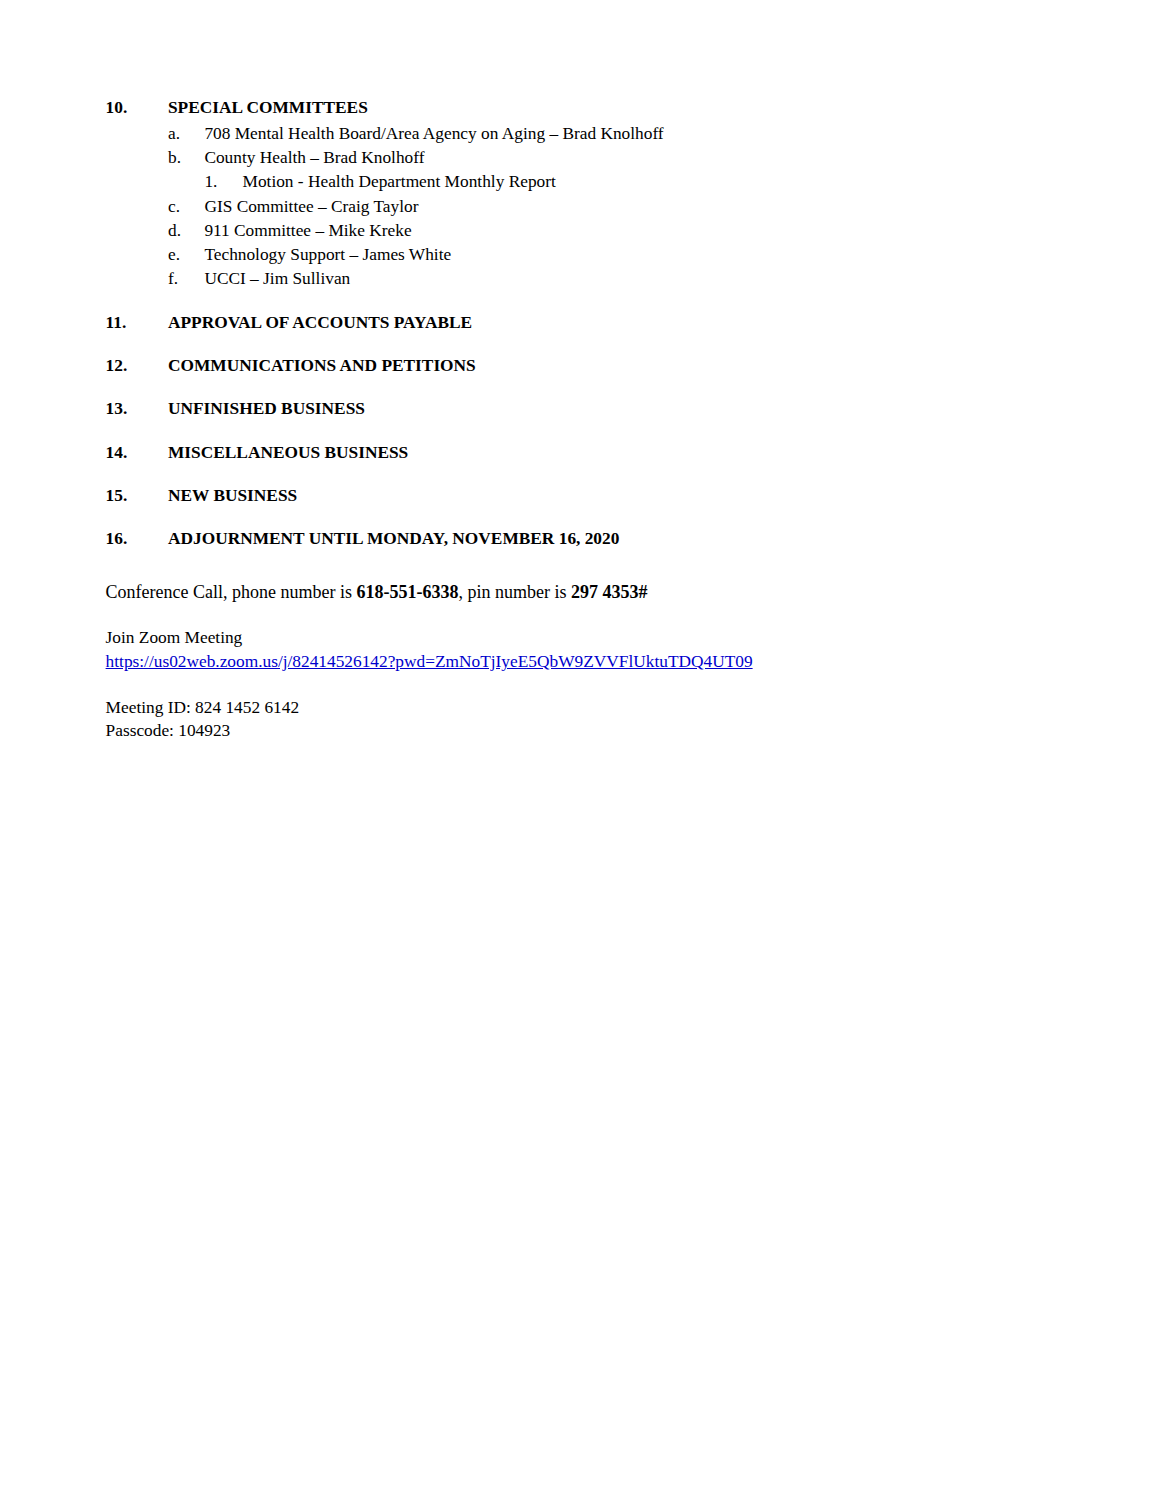10. SPECIAL COMMITTEES
a. 708 Mental Health Board/Area Agency on Aging – Brad Knolhoff
b. County Health – Brad Knolhoff
1. Motion - Health Department Monthly Report
c. GIS Committee – Craig Taylor
d. 911 Committee – Mike Kreke
e. Technology Support – James White
f. UCCI – Jim Sullivan
11. APPROVAL OF ACCOUNTS PAYABLE
12. COMMUNICATIONS AND PETITIONS
13. UNFINISHED BUSINESS
14. MISCELLANEOUS BUSINESS
15. NEW BUSINESS
16. ADJOURNMENT UNTIL MONDAY, NOVEMBER 16, 2020
Conference Call, phone number is 618-551-6338, pin number is 297 4353#
Join Zoom Meeting
https://us02web.zoom.us/j/82414526142?pwd=ZmNoTjIyeE5QbW9ZVVFlUktuTDQ4UT09
Meeting ID: 824 1452 6142 Passcode: 104923